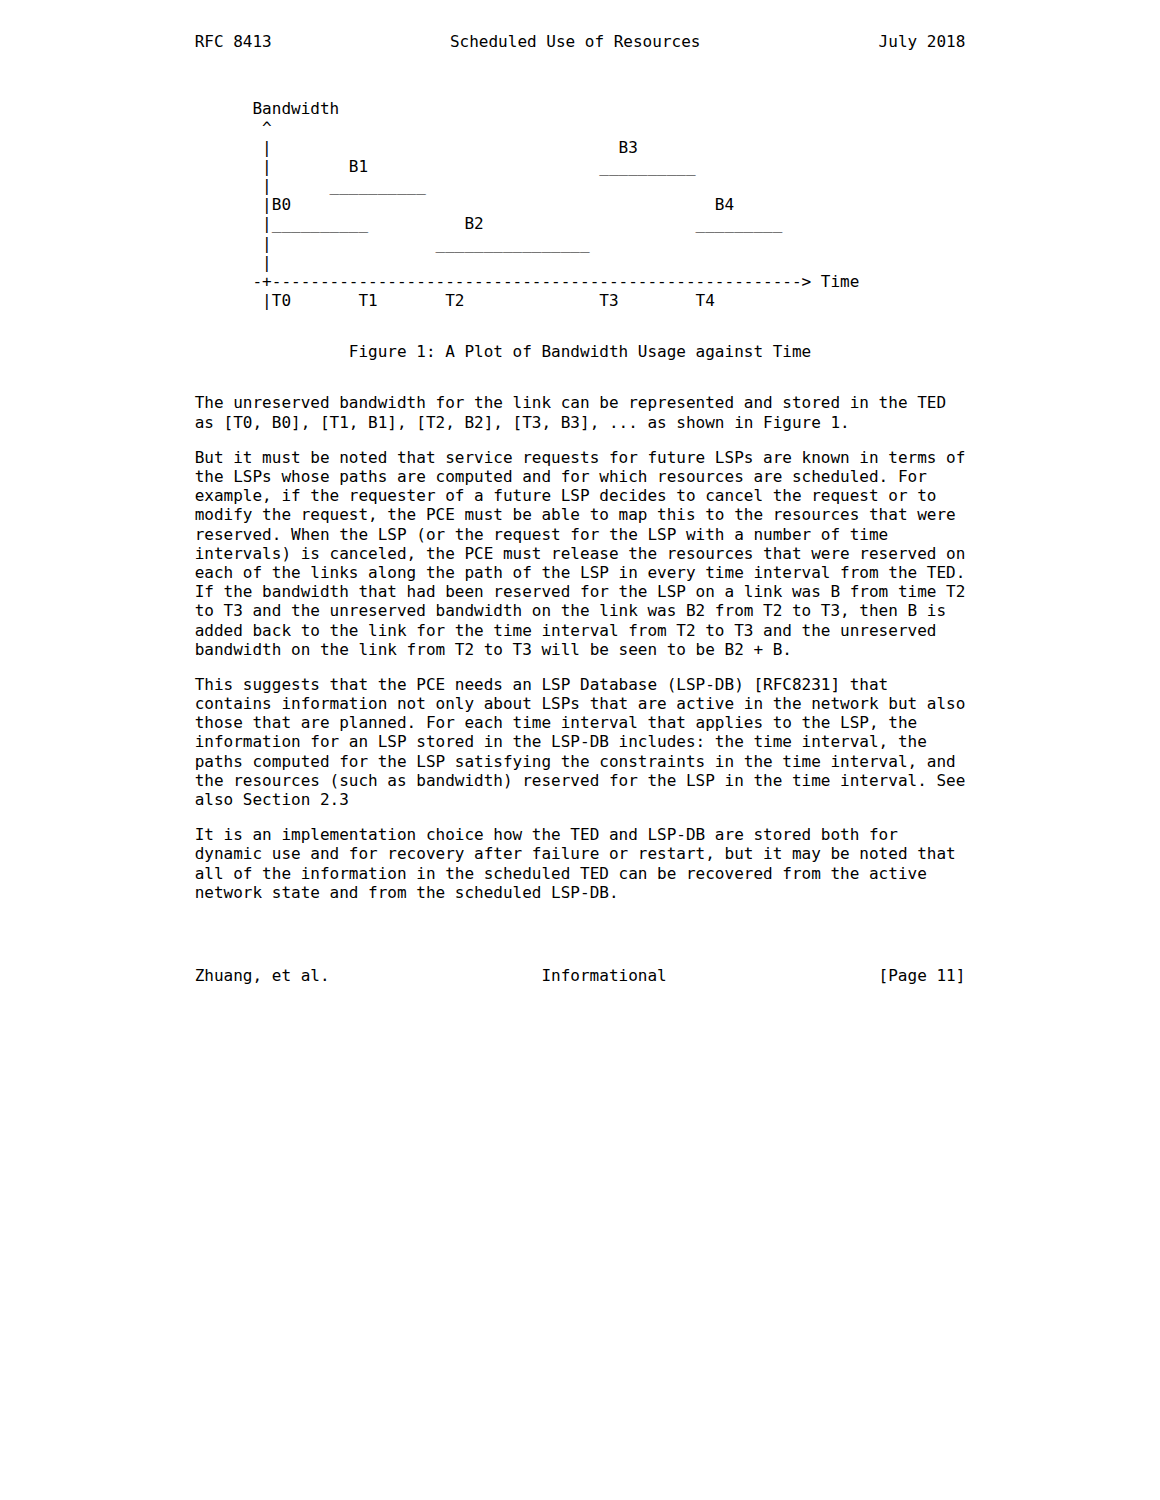RFC 8413 Scheduled Use of Resources July 2018
      Bandwidth
       ^
       |                                    B3
       |        B1                        __________
       |      __________
       |B0                                            B4
       |__________          B2                      _________
       |                 ________________
       |
      -+-------------------------------------------------------> Time
       |T0       T1       T2              T3        T4
Figure 1: A Plot of Bandwidth Usage against Time
The unreserved bandwidth for the link can be represented and stored in the TED as [T0, B0], [T1, B1], [T2, B2], [T3, B3], ... as shown in Figure 1.
But it must be noted that service requests for future LSPs are known in terms of the LSPs whose paths are computed and for which resources are scheduled. For example, if the requester of a future LSP decides to cancel the request or to modify the request, the PCE must be able to map this to the resources that were reserved. When the LSP (or the request for the LSP with a number of time intervals) is canceled, the PCE must release the resources that were reserved on each of the links along the path of the LSP in every time interval from the TED. If the bandwidth that had been reserved for the LSP on a link was B from time T2 to T3 and the unreserved bandwidth on the link was B2 from T2 to T3, then B is added back to the link for the time interval from T2 to T3 and the unreserved bandwidth on the link from T2 to T3 will be seen to be B2 + B.
This suggests that the PCE needs an LSP Database (LSP-DB) [RFC8231] that contains information not only about LSPs that are active in the network but also those that are planned. For each time interval that applies to the LSP, the information for an LSP stored in the LSP-DB includes: the time interval, the paths computed for the LSP satisfying the constraints in the time interval, and the resources (such as bandwidth) reserved for the LSP in the time interval. See also Section 2.3
It is an implementation choice how the TED and LSP-DB are stored both for dynamic use and for recovery after failure or restart, but it may be noted that all of the information in the scheduled TED can be recovered from the active network state and from the scheduled LSP-DB.
Zhuang, et al. Informational [Page 11]